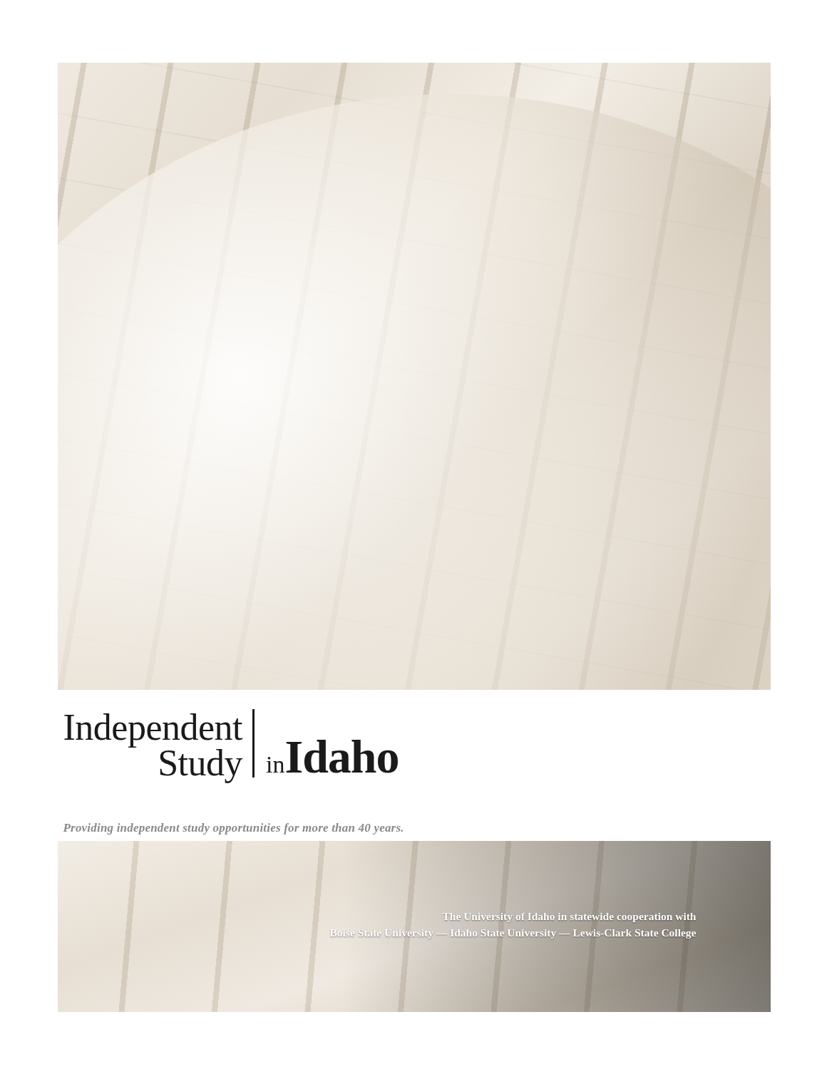Independent
Study
in Idaho
Providing independent study opportunities for more than 40 years.
The University of Idaho in statewide cooperation with
Boise State University — Idaho State University — Lewis-Clark State College